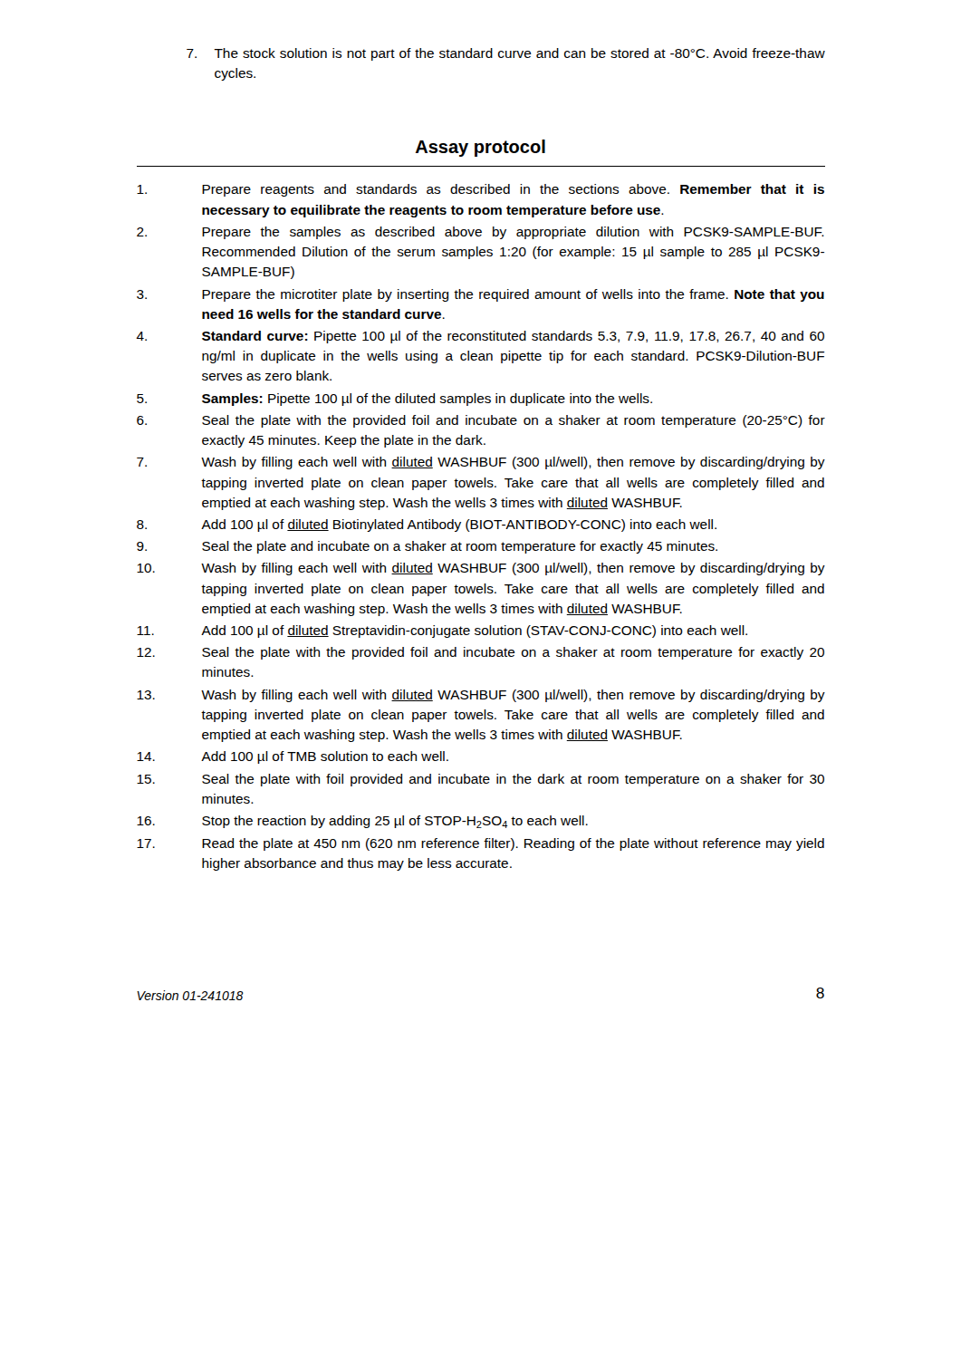The stock solution is not part of the standard curve and can be stored at -80°C. Avoid freeze-thaw cycles.
Assay protocol
Prepare reagents and standards as described in the sections above. Remember that it is necessary to equilibrate the reagents to room temperature before use.
Prepare the samples as described above by appropriate dilution with PCSK9-SAMPLE-BUF. Recommended Dilution of the serum samples 1:20 (for example: 15 µl sample to 285 µl PCSK9-SAMPLE-BUF)
Prepare the microtiter plate by inserting the required amount of wells into the frame. Note that you need 16 wells for the standard curve.
Standard curve: Pipette 100 µl of the reconstituted standards 5.3, 7.9, 11.9, 17.8, 26.7, 40 and 60 ng/ml in duplicate in the wells using a clean pipette tip for each standard. PCSK9-Dilution-BUF serves as zero blank.
Samples: Pipette 100 µl of the diluted samples in duplicate into the wells.
Seal the plate with the provided foil and incubate on a shaker at room temperature (20-25°C) for exactly 45 minutes. Keep the plate in the dark.
Wash by filling each well with diluted WASHBUF (300 µl/well), then remove by discarding/drying by tapping inverted plate on clean paper towels. Take care that all wells are completely filled and emptied at each washing step. Wash the wells 3 times with diluted WASHBUF.
Add 100 µl of diluted Biotinylated Antibody (BIOT-ANTIBODY-CONC) into each well.
Seal the plate and incubate on a shaker at room temperature for exactly 45 minutes.
Wash by filling each well with diluted WASHBUF (300 µl/well), then remove by discarding/drying by tapping inverted plate on clean paper towels. Take care that all wells are completely filled and emptied at each washing step. Wash the wells 3 times with diluted WASHBUF.
Add 100 µl of diluted Streptavidin-conjugate solution (STAV-CONJ-CONC) into each well.
Seal the plate with the provided foil and incubate on a shaker at room temperature for exactly 20 minutes.
Wash by filling each well with diluted WASHBUF (300 µl/well), then remove by discarding/drying by tapping inverted plate on clean paper towels. Take care that all wells are completely filled and emptied at each washing step. Wash the wells 3 times with diluted WASHBUF.
Add 100 µl of TMB solution to each well.
Seal the plate with foil provided and incubate in the dark at room temperature on a shaker for 30 minutes.
Stop the reaction by adding 25 µl of STOP-H2SO4 to each well.
Read the plate at 450 nm (620 nm reference filter). Reading of the plate without reference may yield higher absorbance and thus may be less accurate.
Version 01-241018
8